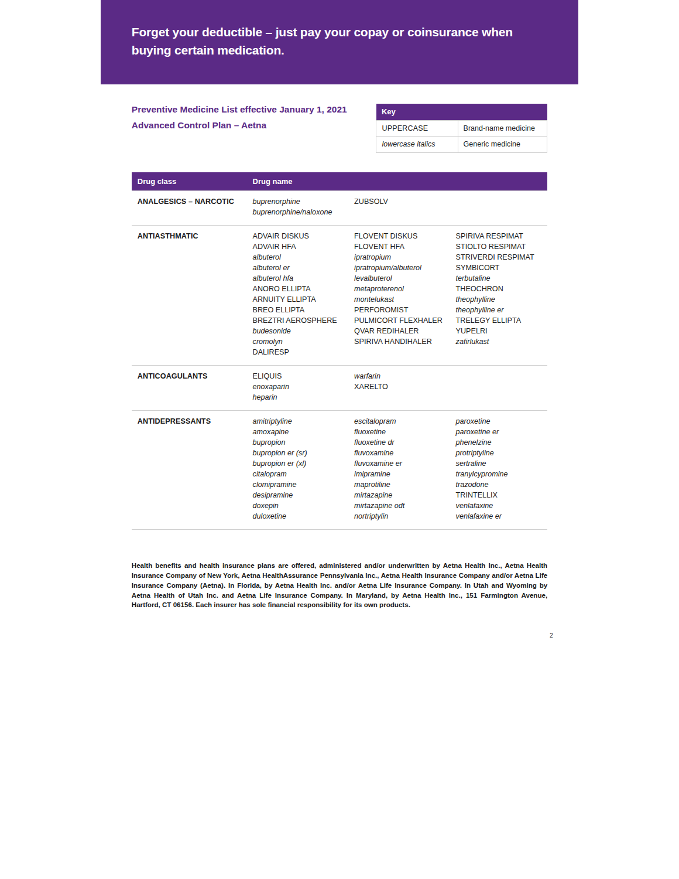Forget your deductible – just pay your copay or coinsurance when buying certain medication.
Preventive Medicine List effective January 1, 2021
Advanced Control Plan – Aetna
| Key |
| --- |
| UPPERCASE | Brand-name medicine |
| lowercase italics | Generic medicine |
| Drug class | Drug name |
| --- | --- |
| ANALGESICS – NARCOTIC | buprenorphine buprenorphine/naloxone ZUBSOLV |
| ANTIASTHMATIC | ADVAIR DISKUS ADVAIR HFA albuterol albuterol er albuterol hfa ANORO ELLIPTA ARNUITY ELLIPTA BREO ELLIPTA BREZTRI AEROSPHERE budesonide cromolyn DALIRESP FLOVENT DISKUS FLOVENT HFA ipratropium ipratropium/albuterol levalbuterol metaproterenol montelukast PERFOROMIST PULMICORT FLEXHALER QVAR REDIHALER SPIRIVA HANDIHALER SPIRIVA RESPIMAT STIOLTO RESPIMAT STRIVERDI RESPIMAT SYMBICORT terbutaline THEOCHRON theophylline theophylline er TRELEGY ELLIPTA YUPELRI zafirlukast |
| ANTICOAGULANTS | ELIQUIS enoxaparin heparin warfarin XARELTO |
| ANTIDEPRESSANTS | amitriptyline amoxapine bupropion bupropion er (sr) bupropion er (xl) citalopram clomipramine desipramine doxepin duloxetine escitalopram fluoxetine fluoxetine dr fluvoxamine fluvoxamine er imipramine maprotiline mirtazapine mirtazapine odt nortriptylin paroxetine paroxetine er phenelzine protriptyline sertraline tranylcypromine trazodone TRINTELLIX venlafaxine venlafaxine er |
Health benefits and health insurance plans are offered, administered and/or underwritten by Aetna Health Inc., Aetna Health Insurance Company of New York, Aetna HealthAssurance Pennsylvania Inc., Aetna Health Insurance Company and/or Aetna Life Insurance Company (Aetna). In Florida, by Aetna Health Inc. and/or Aetna Life Insurance Company. In Utah and Wyoming by Aetna Health of Utah Inc. and Aetna Life Insurance Company. In Maryland, by Aetna Health Inc., 151 Farmington Avenue, Hartford, CT 06156. Each insurer has sole financial responsibility for its own products.
2